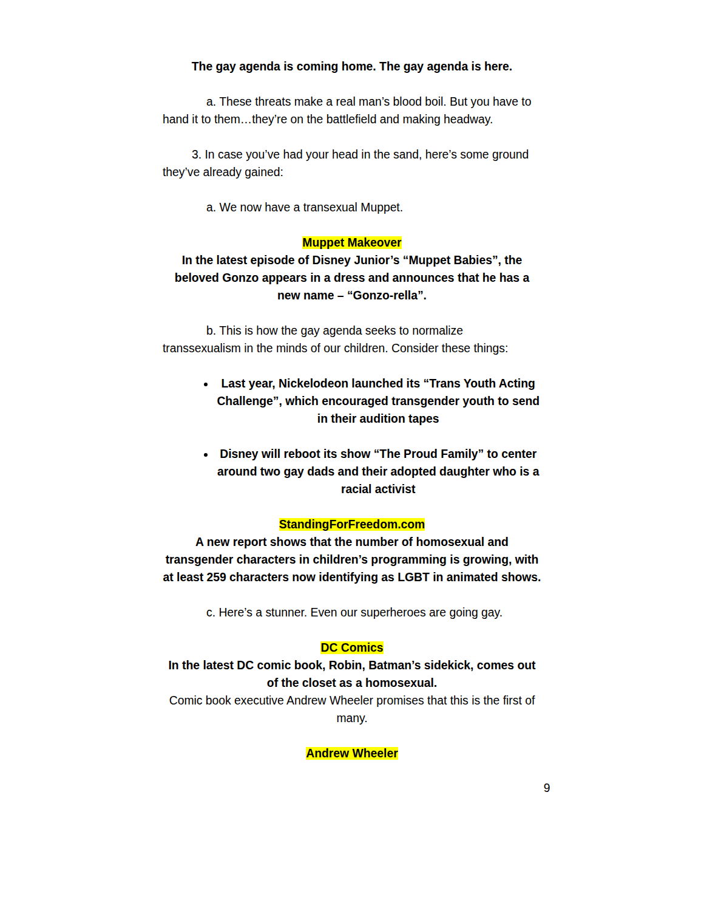The gay agenda is coming home. The gay agenda is here.
a. These threats make a real man’s blood boil. But you have to hand it to them…they’re on the battlefield and making headway.
3. In case you’ve had your head in the sand, here’s some ground they’ve already gained:
a. We now have a transexual Muppet.
Muppet Makeover
In the latest episode of Disney Junior’s “Muppet Babies”, the beloved Gonzo appears in a dress and announces that he has a new name – “Gonzo-rella”.
b. This is how the gay agenda seeks to normalize transsexualism in the minds of our children. Consider these things:
Last year, Nickelodeon launched its “Trans Youth Acting Challenge”, which encouraged transgender youth to send in their audition tapes
Disney will reboot its show “The Proud Family” to center around two gay dads and their adopted daughter who is a racial activist
StandingForFreedom.com
A new report shows that the number of homosexual and transgender characters in children’s programming is growing, with at least 259 characters now identifying as LGBT in animated shows.
c. Here’s a stunner. Even our superheroes are going gay.
DC Comics
In the latest DC comic book, Robin, Batman’s sidekick, comes out of the closet as a homosexual.
Comic book executive Andrew Wheeler promises that this is the first of many.
Andrew Wheeler
9